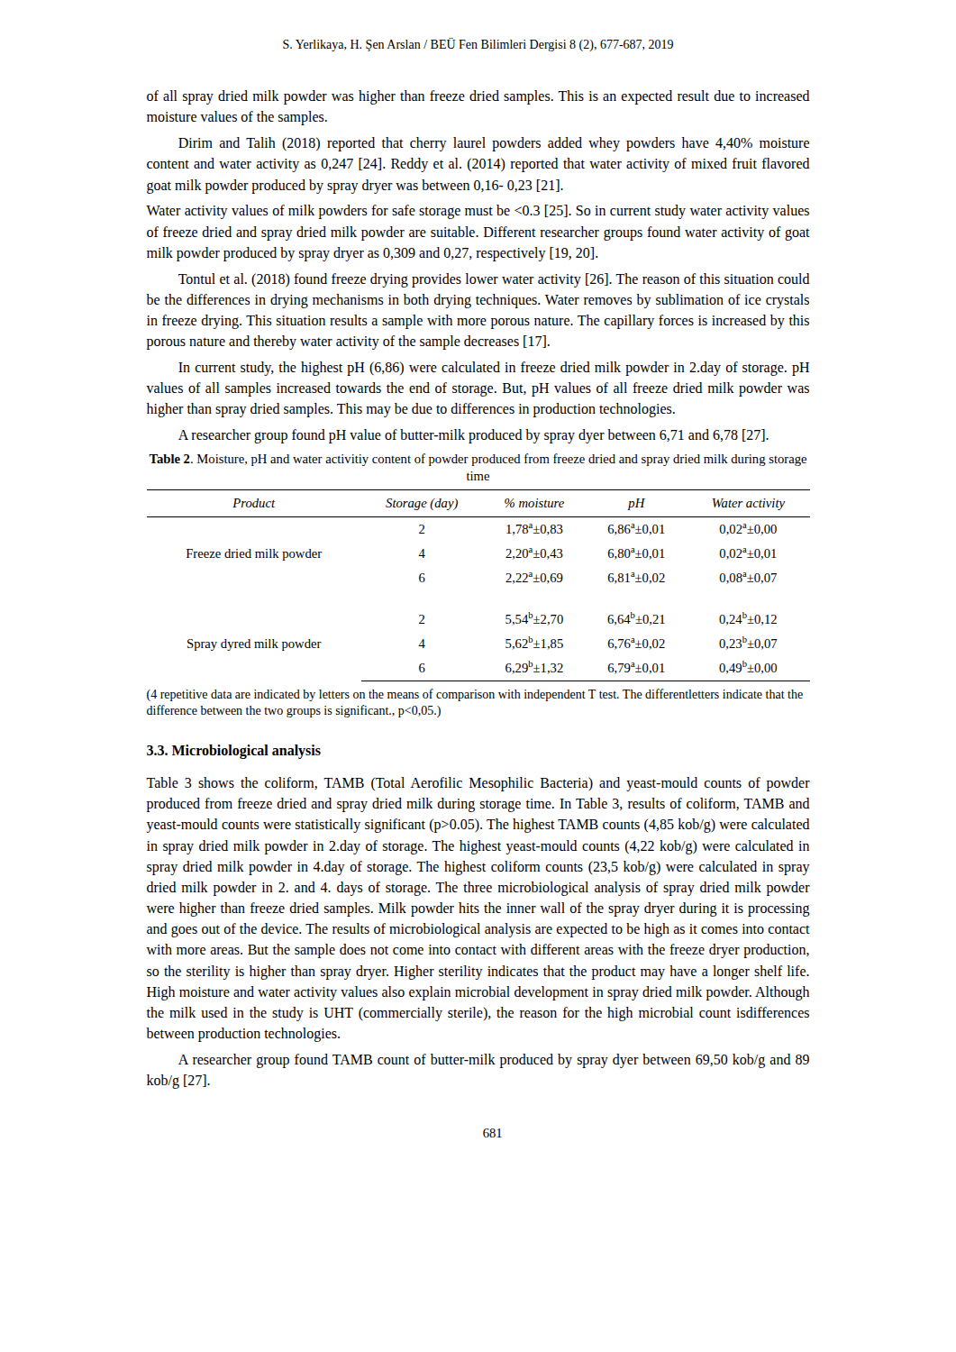S. Yerlikaya, H. Şen Arslan / BEÜ Fen Bilimleri Dergisi 8 (2), 677-687, 2019
of all spray dried milk powder was higher than freeze dried samples. This is an expected result due to increased moisture values of the samples.
Dirim and Talih (2018) reported that cherry laurel powders added whey powders have 4,40% moisture content and water activity as 0,247 [24]. Reddy et al. (2014) reported that water activity of mixed fruit flavored goat milk powder produced by spray dryer was between 0,16- 0,23 [21].
Water activity values of milk powders for safe storage must be <0.3 [25]. So in current study water activity values of freeze dried and spray dried milk powder are suitable. Different researcher groups found water activity of goat milk powder produced by spray dryer as 0,309 and 0,27, respectively [19, 20].
Tontul et al. (2018) found freeze drying provides lower water activity [26]. The reason of this situation could be the differences in drying mechanisms in both drying techniques. Water removes by sublimation of ice crystals in freeze drying. This situation results a sample with more porous nature. The capillary forces is increased by this porous nature and thereby water activity of the sample decreases [17].
In current study, the highest pH (6,86) were calculated in freeze dried milk powder in 2.day of storage. pH values of all samples increased towards the end of storage. But, pH values of all freeze dried milk powder was higher than spray dried samples. This may be due to differences in production technologies.
A researcher group found pH value of butter-milk produced by spray dyer between 6,71 and 6,78 [27].
Table 2 . Moisture, pH and water activitiy content of powder produced from freeze dried and spray dried milk during storage time
| Product | Storage (day) | % moisture | pH | Water activity |
| --- | --- | --- | --- | --- |
| Freeze dried milk powder | 2 | 1,78 a ±0,83 | 6,86 a ±0,01 | 0,02 a ±0,00 |
| 4 | 2,20 a ±0,43 | 6,80 a ±0,01 | 0,02 a ±0,01 |
| 6 | 2,22 a ±0,69 | 6,81 a ±0,02 | 0,08 a ±0,07 |
| Spray dyred milk powder | 2 | 5,54 b ±2,70 | 6,64 b ±0,21 | 0,24 b ±0,12 |
| 4 | 5,62 b ±1,85 | 6,76 a ±0,02 | 0,23 b ±0,07 |
| 6 | 6,29 b ±1,32 | 6,79 a ±0,01 | 0,49 b ±0,00 |
(4 repetitive data are indicated by letters on the means of comparison with independent T test. The differentletters indicate that the difference between the two groups is significant., p<0,05.)
3.3. Microbiological analysis
Table 3 shows the coliform, TAMB (Total Aerofilic Mesophilic Bacteria) and yeast-mould counts of powder produced from freeze dried and spray dried milk during storage time. In Table 3, results of coliform, TAMB and yeast-mould counts were statistically significant (p>0.05). The highest TAMB counts (4,85 kob/g) were calculated in spray dried milk powder in 2.day of storage. The highest yeast-mould counts (4,22 kob/g) were calculated in spray dried milk powder in 4.day of storage. The highest coliform counts (23,5 kob/g) were calculated in spray dried milk powder in 2. and 4. days of storage. The three microbiological analysis of spray dried milk powder were higher than freeze dried samples. Milk powder hits the inner wall of the spray dryer during it is processing and goes out of the device. The results of microbiological analysis are expected to be high as it comes into contact with more areas. But the sample does not come into contact with different areas with the freeze dryer production, so the sterility is higher than spray dryer. Higher sterility indicates that the product may have a longer shelf life. High moisture and water activity values also explain microbial development in spray dried milk powder. Although the milk used in the study is UHT (commercially sterile), the reason for the high microbial count isdifferences between production technologies.
A researcher group found TAMB count of butter-milk produced by spray dyer between 69,50 kob/g and 89 kob/g [27].
681